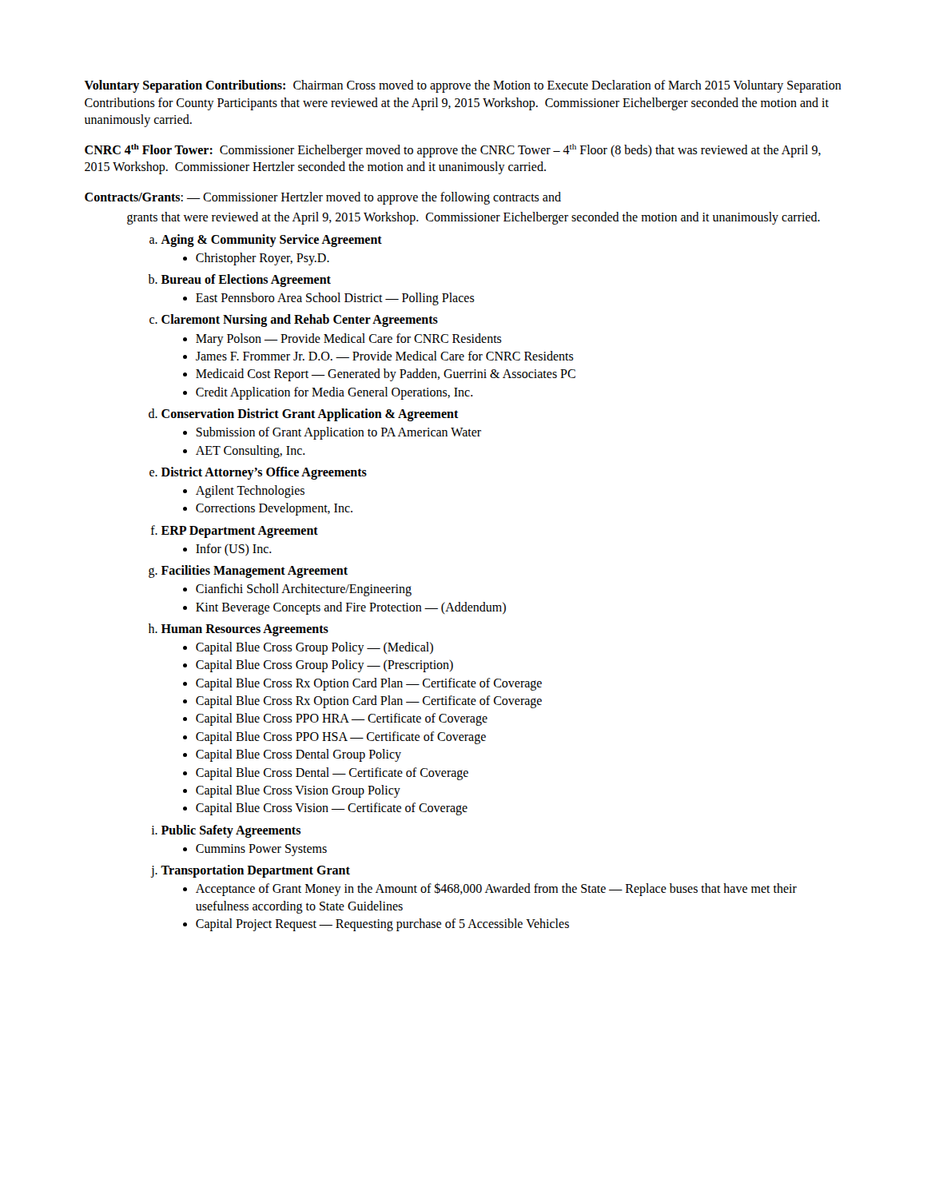Voluntary Separation Contributions: Chairman Cross moved to approve the Motion to Execute Declaration of March 2015 Voluntary Separation Contributions for County Participants that were reviewed at the April 9, 2015 Workshop. Commissioner Eichelberger seconded the motion and it unanimously carried.
CNRC 4th Floor Tower: Commissioner Eichelberger moved to approve the CNRC Tower – 4th Floor (8 beds) that was reviewed at the April 9, 2015 Workshop. Commissioner Hertzler seconded the motion and it unanimously carried.
Contracts/Grants: — Commissioner Hertzler moved to approve the following contracts and
grants that were reviewed at the April 9, 2015 Workshop. Commissioner Eichelberger seconded the motion and it unanimously carried.
Aging & Community Service Agreement
Christopher Royer, Psy.D.
Bureau of Elections Agreement
East Pennsboro Area School District — Polling Places
Claremont Nursing and Rehab Center Agreements
Mary Polson — Provide Medical Care for CNRC Residents
James F. Frommer Jr. D.O. — Provide Medical Care for CNRC Residents
Medicaid Cost Report — Generated by Padden, Guerrini & Associates PC
Credit Application for Media General Operations, Inc.
Conservation District Grant Application & Agreement
Submission of Grant Application to PA American Water
AET Consulting, Inc.
District Attorney’s Office Agreements
Agilent Technologies
Corrections Development, Inc.
ERP Department Agreement
Infor (US) Inc.
Facilities Management Agreement
Cianfichi Scholl Architecture/Engineering
Kint Beverage Concepts and Fire Protection — (Addendum)
Human Resources Agreements
Capital Blue Cross Group Policy — (Medical)
Capital Blue Cross Group Policy — (Prescription)
Capital Blue Cross Rx Option Card Plan — Certificate of Coverage
Capital Blue Cross Rx Option Card Plan — Certificate of Coverage
Capital Blue Cross PPO HRA — Certificate of Coverage
Capital Blue Cross PPO HSA — Certificate of Coverage
Capital Blue Cross Dental Group Policy
Capital Blue Cross Dental — Certificate of Coverage
Capital Blue Cross Vision Group Policy
Capital Blue Cross Vision — Certificate of Coverage
Public Safety Agreements
Cummins Power Systems
Transportation Department Grant
Acceptance of Grant Money in the Amount of $468,000 Awarded from the State — Replace buses that have met their usefulness according to State Guidelines
Capital Project Request — Requesting purchase of 5 Accessible Vehicles